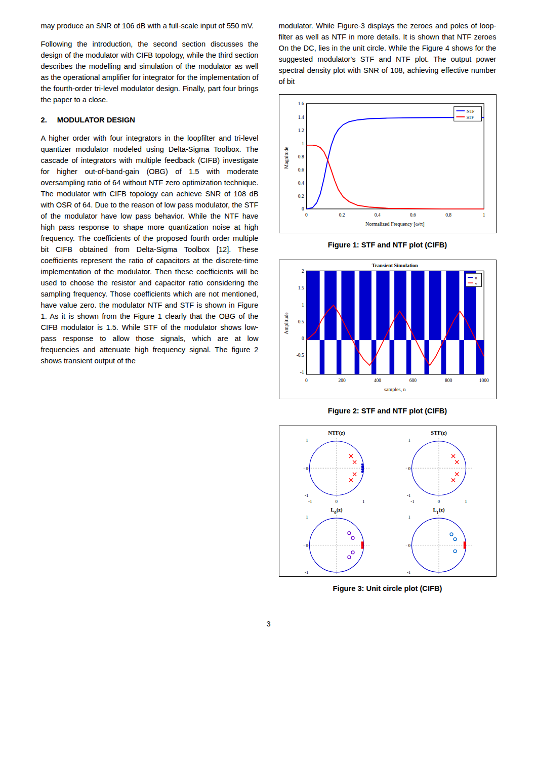may produce an SNR of 106 dB with a full-scale input of 550 mV.
Following the introduction, the second section discusses the design of the modulator with CIFB topology, while the third section describes the modelling and simulation of the modulator as well as the operational amplifier for integrator for the implementation of the fourth-order tri-level modulator design. Finally, part four brings the paper to a close.
2. MODULATOR DESIGN
A higher order with four integrators in the loopfilter and tri-level quantizer modulator modeled using Delta-Sigma Toolbox. The cascade of integrators with multiple feedback (CIFB) investigate for higher out-of-band-gain (OBG) of 1.5 with moderate oversampling ratio of 64 without NTF zero optimization technique. The modulator with CIFB topology can achieve SNR of 108 dB with OSR of 64. Due to the reason of low pass modulator, the STF of the modulator have low pass behavior. While the NTF have high pass response to shape more quantization noise at high frequency. The coefficients of the proposed fourth order multiple bit CIFB obtained from Delta-Sigma Toolbox [12]. These coefficients represent the ratio of capacitors at the discrete-time implementation of the modulator. Then these coefficients will be used to choose the resistor and capacitor ratio considering the sampling frequency. Those coefficients which are not mentioned, have value zero. the modulator NTF and STF is shown in Figure 1. As it is shown from the Figure 1 clearly that the OBG of the CIFB modulator is 1.5. While STF of the modulator shows low-pass response to allow those signals, which are at low frequencies and attenuate high frequency signal. The figure 2 shows transient output of the
modulator. While Figure-3 displays the zeroes and poles of loop-filter as well as NTF in more details. It is shown that NTF zeroes On the DC, lies in the unit circle. While the Figure 4 shows for the suggested modulator's STF and NTF plot. The output power spectral density plot with SNR of 108, achieving effective number of bit
1.6 1.4 1.2 1 0.8 0.6 0.4 0.2 0 0 0.2 0.4 0.6 0.8 1 Normalized Frequency [ω/π] Magnitude NTF STF
Figure 1: STF and NTF plot (CIFB)
Transient Simulation 2 1.5 1 0.5 0 -0.5 -1 0 200 400 600 800 1000 samples, n Amplitude u v
Figure 2: STF and NTF plot (CIFB)
NTF(z) 1 0 -1 -1 0 1 STF(z) 1 0 -1 -1 0 1 L0(z) 1 0 -1 -1 0 1 L1(z) 1 0 -1 -1 0 1
Figure 3: Unit circle plot (CIFB)
3